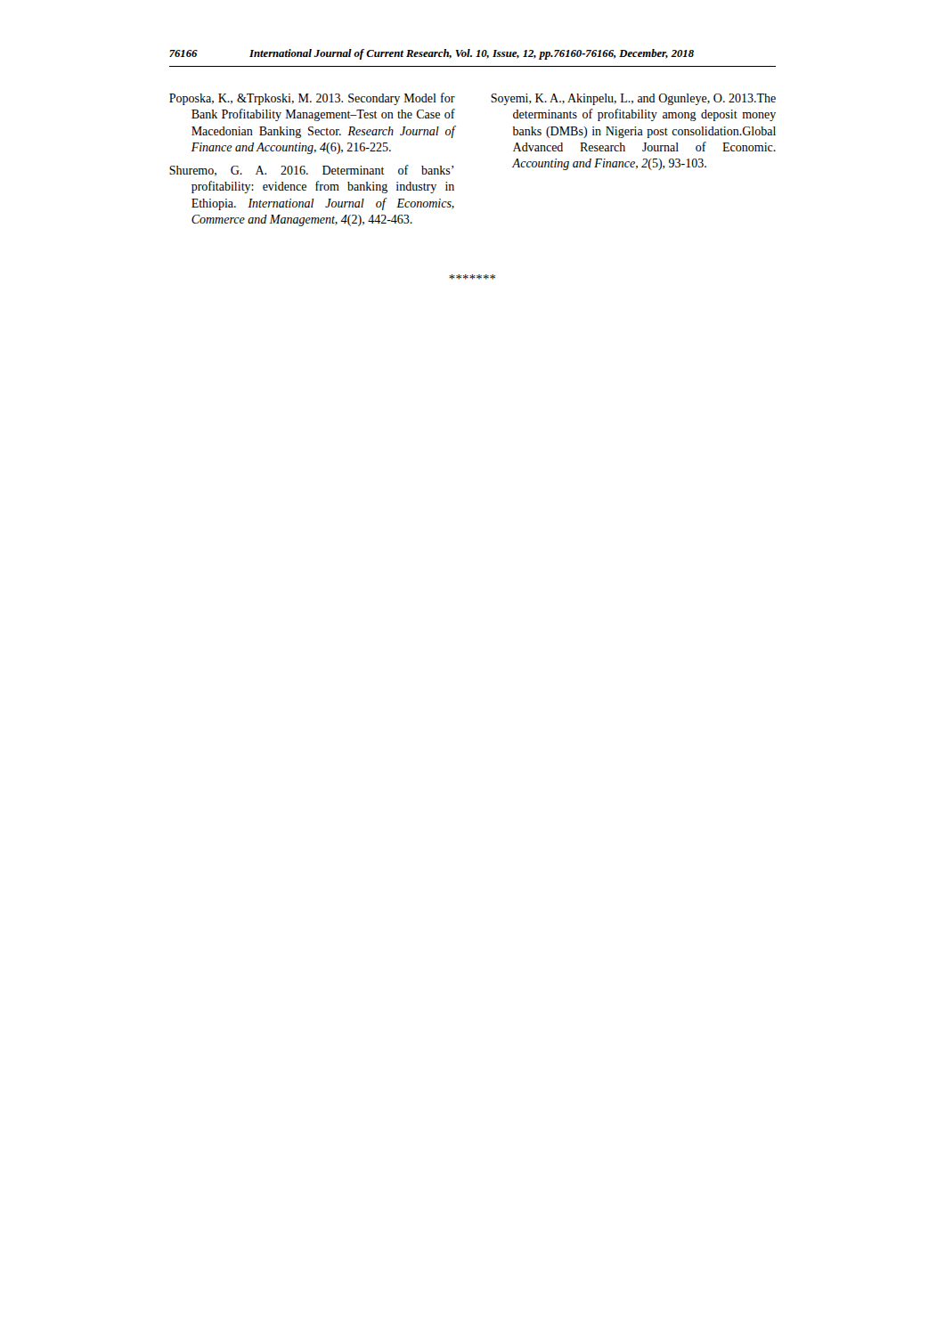76166 International Journal of Current Research, Vol. 10, Issue, 12, pp.76160-76166, December, 2018
Poposka, K., &Trpkoski, M. 2013. Secondary Model for Bank Profitability Management–Test on the Case of Macedonian Banking Sector. Research Journal of Finance and Accounting, 4(6), 216-225.
Shuremo, G. A. 2016. Determinant of banks’ profitability: evidence from banking industry in Ethiopia. International Journal of Economics, Commerce and Management, 4(2), 442-463.
Soyemi, K. A., Akinpelu, L., and Ogunleye, O. 2013.The determinants of profitability among deposit money banks (DMBs) in Nigeria post consolidation.Global Advanced Research Journal of Economic. Accounting and Finance, 2(5), 93-103.
*******